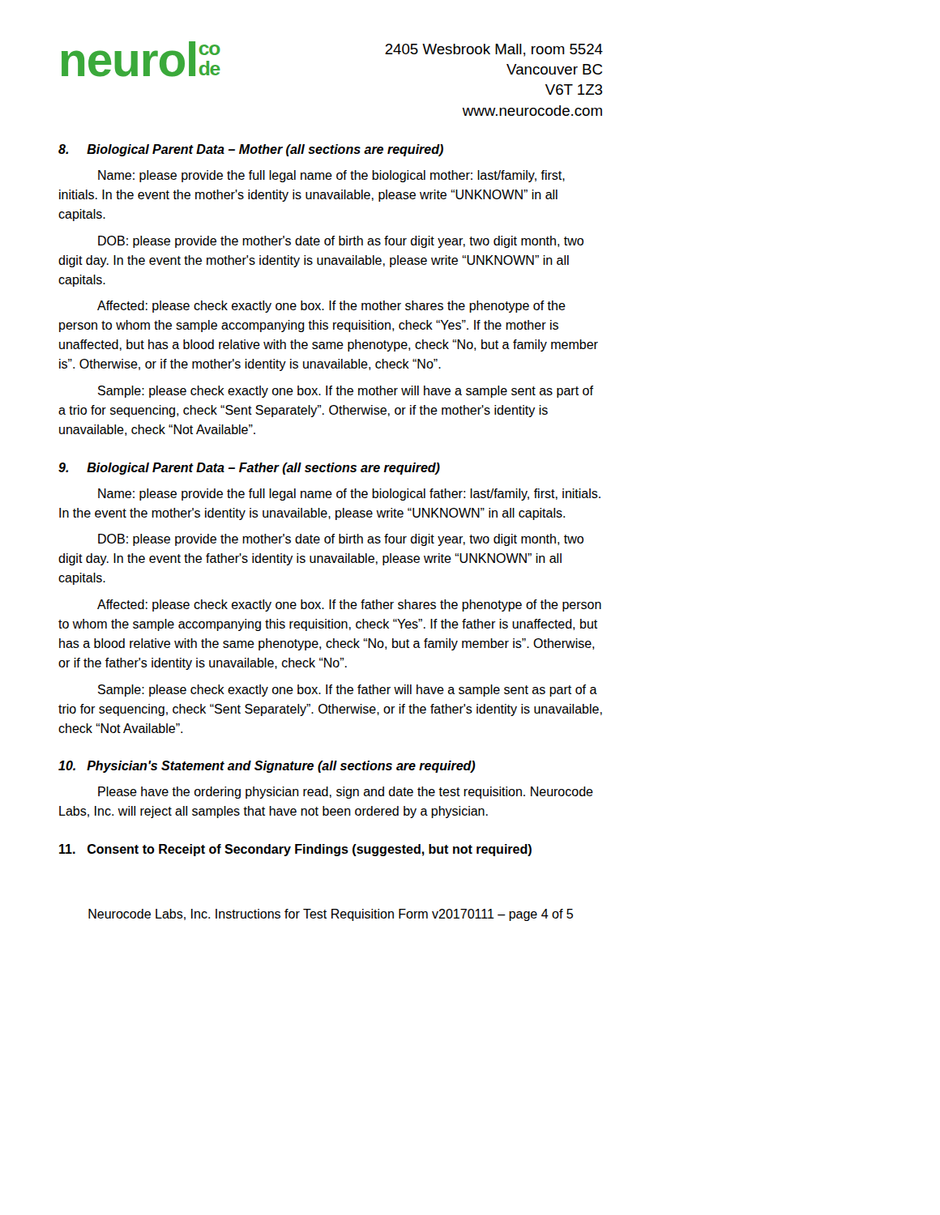neurolco de
2405 Wesbrook Mall, room 5524
Vancouver BC
V6T 1Z3
www.neurocode.com
8. Biological Parent Data – Mother (all sections are required)
Name: please provide the full legal name of the biological mother: last/family, first, initials. In the event the mother's identity is unavailable, please write “UNKNOWN” in all capitals.
DOB: please provide the mother's date of birth as four digit year, two digit month, two digit day. In the event the mother's identity is unavailable, please write “UNKNOWN” in all capitals.
Affected: please check exactly one box. If the mother shares the phenotype of the person to whom the sample accompanying this requisition, check “Yes”. If the mother is unaffected, but has a blood relative with the same phenotype, check “No, but a family member is”. Otherwise, or if the mother's identity is unavailable, check “No”.
Sample: please check exactly one box. If the mother will have a sample sent as part of a trio for sequencing, check “Sent Separately”. Otherwise, or if the mother's identity is unavailable, check “Not Available”.
9. Biological Parent Data – Father (all sections are required)
Name: please provide the full legal name of the biological father: last/family, first, initials. In the event the mother's identity is unavailable, please write “UNKNOWN” in all capitals.
DOB: please provide the mother's date of birth as four digit year, two digit month, two digit day. In the event the father's identity is unavailable, please write “UNKNOWN” in all capitals.
Affected: please check exactly one box. If the father shares the phenotype of the person to whom the sample accompanying this requisition, check “Yes”. If the father is unaffected, but has a blood relative with the same phenotype, check “No, but a family member is”. Otherwise, or if the father's identity is unavailable, check “No”.
Sample: please check exactly one box. If the father will have a sample sent as part of a trio for sequencing, check “Sent Separately”. Otherwise, or if the father's identity is unavailable, check “Not Available”.
10. Physician's Statement and Signature (all sections are required)
Please have the ordering physician read, sign and date the test requisition. Neurocode Labs, Inc. will reject all samples that have not been ordered by a physician.
11. Consent to Receipt of Secondary Findings (suggested, but not required)
Neurocode Labs, Inc. Instructions for Test Requisition Form v20170111 – page 4 of 5